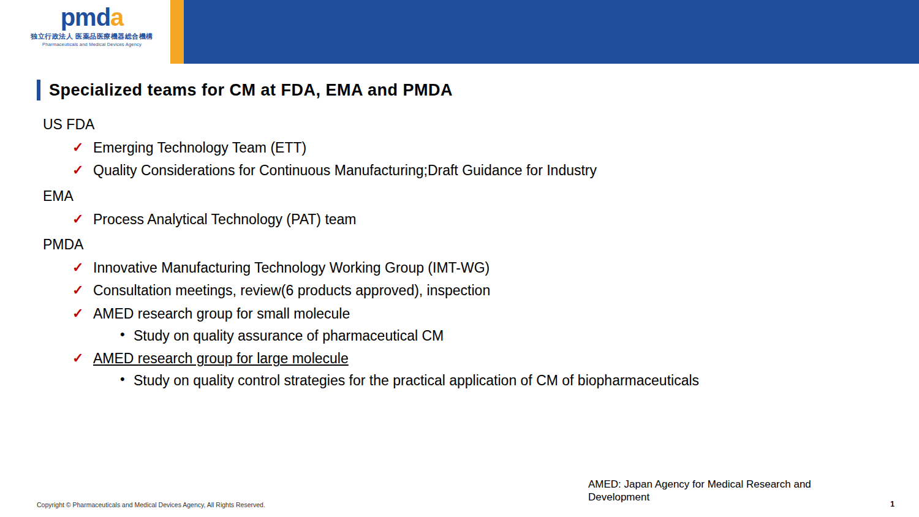pmda
独立行政法人 医薬品医療機器総合機構
Pharmaceuticals and Medical Devices Agency
Specialized teams for CM at FDA, EMA and PMDA
US FDA
Emerging Technology Team (ETT)
Quality Considerations for Continuous Manufacturing;Draft Guidance for Industry
EMA
Process Analytical Technology (PAT) team
PMDA
Innovative Manufacturing Technology Working Group (IMT-WG)
Consultation meetings, review(6 products approved), inspection
AMED research group for small molecule
Study on quality assurance of pharmaceutical CM
AMED research group for large molecule
Study on quality control strategies for the practical application of CM of biopharmaceuticals
Copyright © Pharmaceuticals and Medical Devices Agency, All Rights Reserved.
AMED: Japan Agency for Medical Research and Development
1